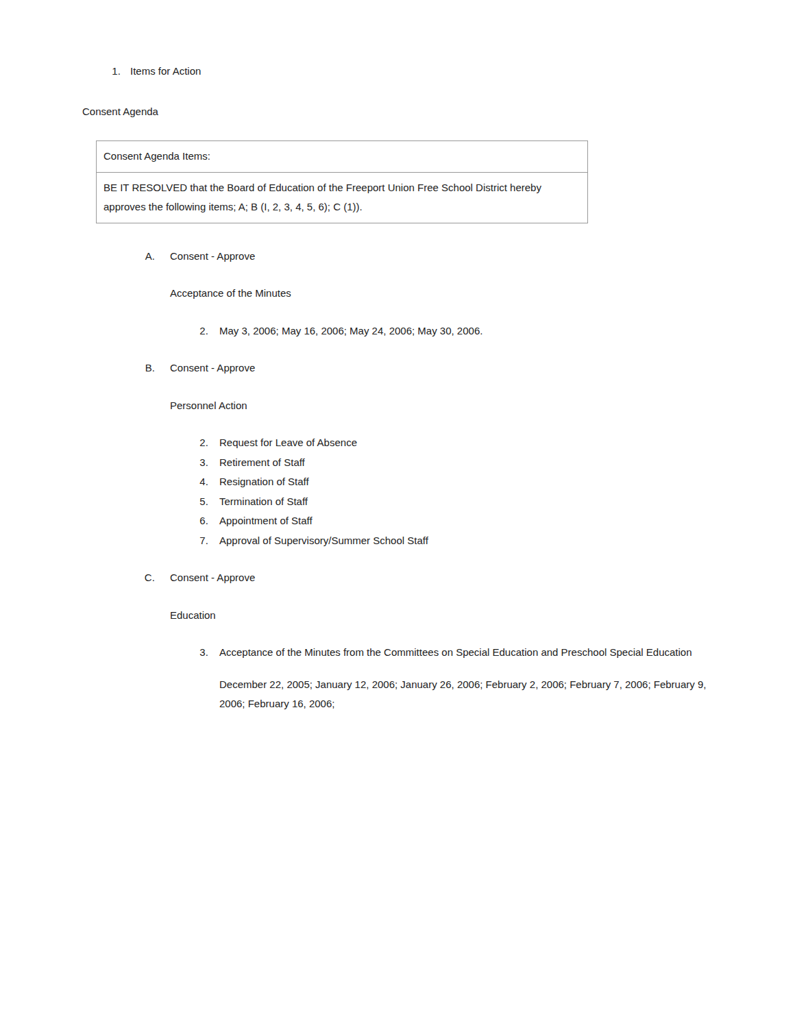Items for Action
Consent Agenda
| Consent Agenda Items: |
| BE IT RESOLVED that the Board of Education of the Freeport Union Free School District hereby approves the following items; A; B (I, 2, 3, 4, 5, 6); C (1)). |
Consent - Approve
Acceptance of the Minutes
May 3, 2006; May 16, 2006; May 24, 2006; May 30, 2006.
Consent - Approve
Personnel Action
Request for Leave of Absence
Retirement of Staff
Resignation of Staff
Termination of Staff
Appointment of Staff
Approval of Supervisory/Summer School Staff
Consent - Approve
Education
Acceptance of the Minutes from the Committees on Special Education and Preschool Special Education
December 22, 2005; January 12, 2006; January 26, 2006; February 2, 2006; February 7, 2006; February 9, 2006; February 16, 2006;